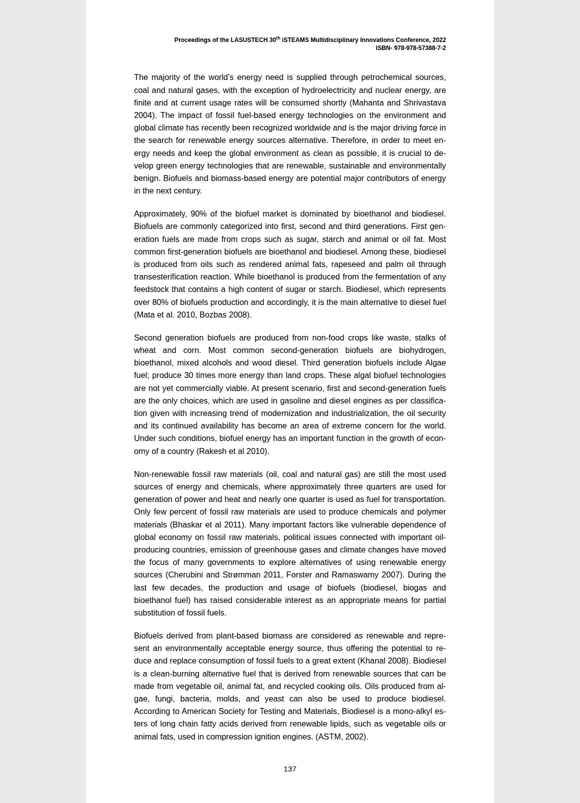Proceedings of the LASUSTECH 30th iSTEAMS Multidisciplinary Innovations Conference, 2022 ISBN- 978-978-57388-7-2
The majority of the world’s energy need is supplied through petrochemical sources, coal and natural gases, with the exception of hydroelectricity and nuclear energy, are finite and at current usage rates will be consumed shortly (Mahanta and Shrivastava 2004). The impact of fossil fuel-based energy technologies on the environment and global climate has recently been recognized worldwide and is the major driving force in the search for renewable energy sources alternative. Therefore, in order to meet energy needs and keep the global environment as clean as possible, it is crucial to develop green energy technologies that are renewable, sustainable and environmentally benign. Biofuels and biomass-based energy are potential major contributors of energy in the next century.
Approximately, 90% of the biofuel market is dominated by bioethanol and biodiesel. Biofuels are commonly categorized into first, second and third generations. First generation fuels are made from crops such as sugar, starch and animal or oil fat. Most common first-generation biofuels are bioethanol and biodiesel. Among these, biodiesel is produced from oils such as rendered animal fats, rapeseed and palm oil through transesterification reaction. While bioethanol is produced from the fermentation of any feedstock that contains a high content of sugar or starch. Biodiesel, which represents over 80% of biofuels production and accordingly, it is the main alternative to diesel fuel (Mata et al. 2010, Bozbas 2008).
Second generation biofuels are produced from non-food crops like waste, stalks of wheat and corn. Most common second-generation biofuels are biohydrogen, bioethanol, mixed alcohols and wood diesel. Third generation biofuels include Algae fuel; produce 30 times more energy than land crops. These algal biofuel technologies are not yet commercially viable. At present scenario, first and second-generation fuels are the only choices, which are used in gasoline and diesel engines as per classification given with increasing trend of modernization and industrialization, the oil security and its continued availability has become an area of extreme concern for the world. Under such conditions, biofuel energy has an important function in the growth of economy of a country (Rakesh et al 2010).
Non-renewable fossil raw materials (oil, coal and natural gas) are still the most used sources of energy and chemicals, where approximately three quarters are used for generation of power and heat and nearly one quarter is used as fuel for transportation. Only few percent of fossil raw materials are used to produce chemicals and polymer materials (Bhaskar et al 2011). Many important factors like vulnerable dependence of global economy on fossil raw materials, political issues connected with important oil-producing countries, emission of greenhouse gases and climate changes have moved the focus of many governments to explore alternatives of using renewable energy sources (Cherubini and Strømman 2011, Forster and Ramaswamy 2007). During the last few decades, the production and usage of biofuels (biodiesel, biogas and bioethanol fuel) has raised considerable interest as an appropriate means for partial substitution of fossil fuels.
Biofuels derived from plant-based biomass are considered as renewable and represent an environmentally acceptable energy source, thus offering the potential to reduce and replace consumption of fossil fuels to a great extent (Khanal 2008). Biodiesel is a clean-burning alternative fuel that is derived from renewable sources that can be made from vegetable oil, animal fat, and recycled cooking oils. Oils produced from algae, fungi, bacteria, molds, and yeast can also be used to produce biodiesel. According to American Society for Testing and Materials, Biodiesel is a mono-alkyl esters of long chain fatty acids derived from renewable lipids, such as vegetable oils or animal fats, used in compression ignition engines. (ASTM, 2002).
137